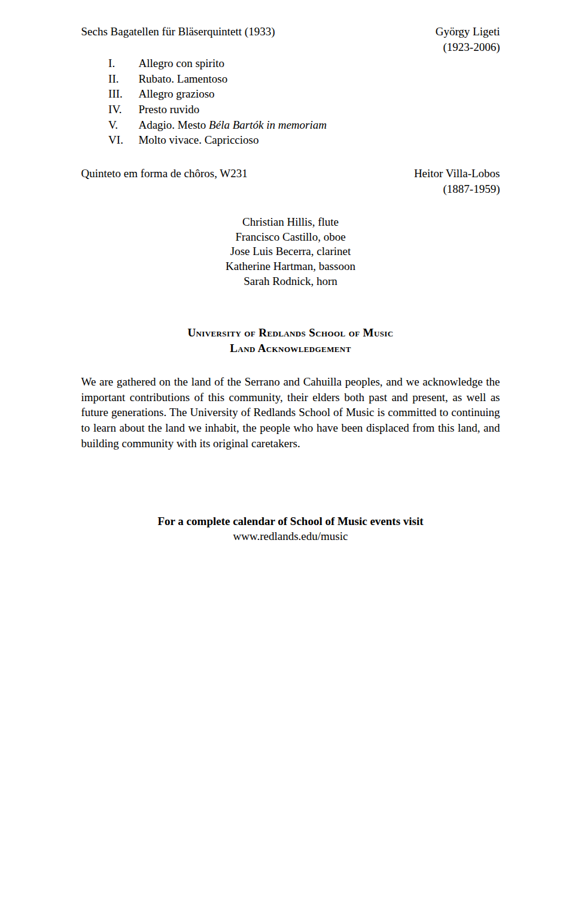Sechs Bagatellen für Bläserquintett (1933)
György Ligeti(1923-2006)
I. Allegro con spirito
II. Rubato. Lamentoso
III. Allegro grazioso
IV. Presto ruvido
V. Adagio. Mesto Béla Bartók in memoriam
VI. Molto vivace. Capriccioso
Quinteto em forma de chôros, W231
Heitor Villa-Lobos(1887-1959)
Christian Hillis, flute
Francisco Castillo, oboe
Jose Luis Becerra, clarinet
Katherine Hartman, bassoon
Sarah Rodnick, horn
University of Redlands School of Music Land Acknowledgement
We are gathered on the land of the Serrano and Cahuilla peoples, and we acknowledge the important contributions of this community, their elders both past and present, as well as future generations. The University of Redlands School of Music is committed to continuing to learn about the land we inhabit, the people who have been displaced from this land, and building community with its original caretakers.
For a complete calendar of School of Music events visit
www.redlands.edu/music